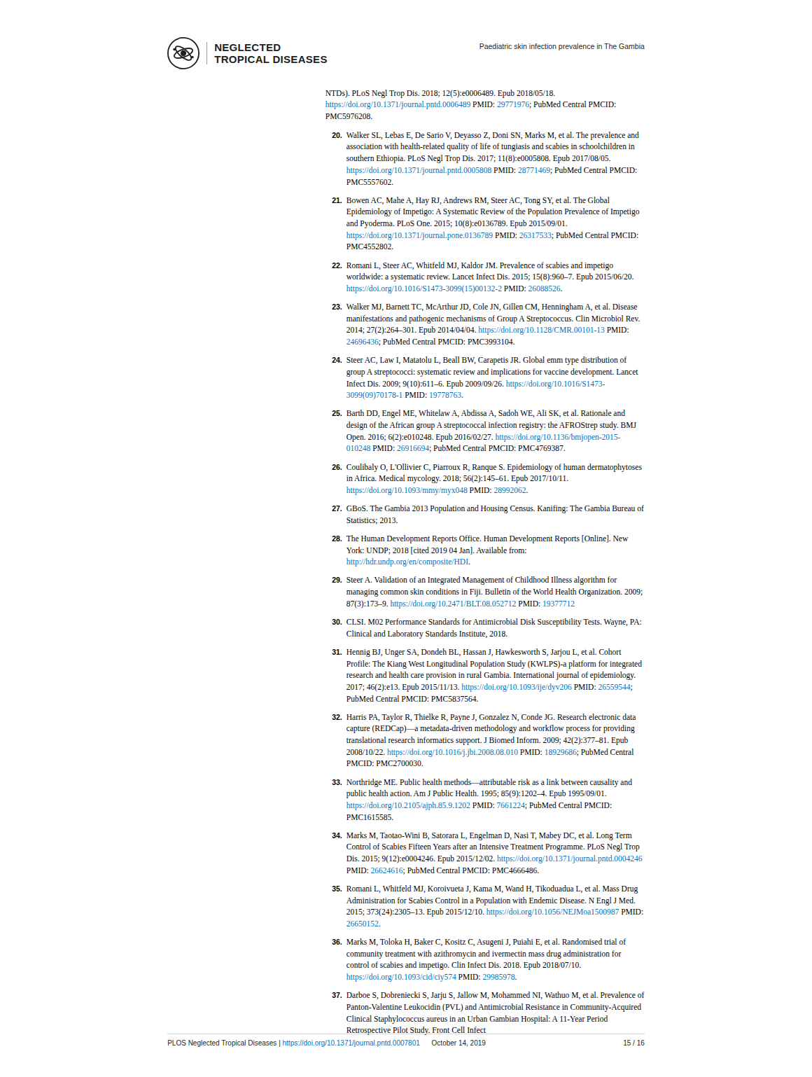NEGLECTED TROPICAL DISEASES
Paediatric skin infection prevalence in The Gambia
NTDs). PLoS Negl Trop Dis. 2018; 12(5):e0006489. Epub 2018/05/18. https://doi.org/10.1371/journal.pntd.0006489 PMID: 29771976; PubMed Central PMCID: PMC5976208.
20. Walker SL, Lebas E, De Sario V, Deyasso Z, Doni SN, Marks M, et al. The prevalence and association with health-related quality of life of tungiasis and scabies in schoolchildren in southern Ethiopia. PLoS Negl Trop Dis. 2017; 11(8):e0005808. Epub 2017/08/05. https://doi.org/10.1371/journal.pntd.0005808 PMID: 28771469; PubMed Central PMCID: PMC5557602.
21. Bowen AC, Mahe A, Hay RJ, Andrews RM, Steer AC, Tong SY, et al. The Global Epidemiology of Impetigo: A Systematic Review of the Population Prevalence of Impetigo and Pyoderma. PLoS One. 2015; 10(8):e0136789. Epub 2015/09/01. https://doi.org/10.1371/journal.pone.0136789 PMID: 26317533; PubMed Central PMCID: PMC4552802.
22. Romani L, Steer AC, Whitfeld MJ, Kaldor JM. Prevalence of scabies and impetigo worldwide: a systematic review. Lancet Infect Dis. 2015; 15(8):960–7. Epub 2015/06/20. https://doi.org/10.1016/S1473-3099(15)00132-2 PMID: 26088526.
23. Walker MJ, Barnett TC, McArthur JD, Cole JN, Gillen CM, Henningham A, et al. Disease manifestations and pathogenic mechanisms of Group A Streptococcus. Clin Microbiol Rev. 2014; 27(2):264–301. Epub 2014/04/04. https://doi.org/10.1128/CMR.00101-13 PMID: 24696436; PubMed Central PMCID: PMC3993104.
24. Steer AC, Law I, Matatolu L, Beall BW, Carapetis JR. Global emm type distribution of group A streptococci: systematic review and implications for vaccine development. Lancet Infect Dis. 2009; 9(10):611–6. Epub 2009/09/26. https://doi.org/10.1016/S1473-3099(09)70178-1 PMID: 19778763.
25. Barth DD, Engel ME, Whitelaw A, Abdissa A, Sadoh WE, Ali SK, et al. Rationale and design of the African group A streptococcal infection registry: the AFROStrep study. BMJ Open. 2016; 6(2):e010248. Epub 2016/02/27. https://doi.org/10.1136/bmjopen-2015-010248 PMID: 26916694; PubMed Central PMCID: PMC4769387.
26. Coulibaly O, L'Ollivier C, Piarroux R, Ranque S. Epidemiology of human dermatophytoses in Africa. Medical mycology. 2018; 56(2):145–61. Epub 2017/10/11. https://doi.org/10.1093/mmy/myx048 PMID: 28992062.
27. GBoS. The Gambia 2013 Population and Housing Census. Kanifing: The Gambia Bureau of Statistics; 2013.
28. The Human Development Reports Office. Human Development Reports [Online]. New York: UNDP; 2018 [cited 2019 04 Jan]. Available from: http://hdr.undp.org/en/composite/HDI.
29. Steer A. Validation of an Integrated Management of Childhood Illness algorithm for managing common skin conditions in Fiji. Bulletin of the World Health Organization. 2009; 87(3):173–9. https://doi.org/10.2471/BLT.08.052712 PMID: 19377712
30. CLSI. M02 Performance Standards for Antimicrobial Disk Susceptibility Tests. Wayne, PA: Clinical and Laboratory Standards Institute, 2018.
31. Hennig BJ, Unger SA, Dondeh BL, Hassan J, Hawkesworth S, Jarjou L, et al. Cohort Profile: The Kiang West Longitudinal Population Study (KWLPS)-a platform for integrated research and health care provision in rural Gambia. International journal of epidemiology. 2017; 46(2):e13. Epub 2015/11/13. https://doi.org/10.1093/ije/dyv206 PMID: 26559544; PubMed Central PMCID: PMC5837564.
32. Harris PA, Taylor R, Thielke R, Payne J, Gonzalez N, Conde JG. Research electronic data capture (REDCap)—a metadata-driven methodology and workflow process for providing translational research informatics support. J Biomed Inform. 2009; 42(2):377–81. Epub 2008/10/22. https://doi.org/10.1016/j.jbi.2008.08.010 PMID: 18929686; PubMed Central PMCID: PMC2700030.
33. Northridge ME. Public health methods—attributable risk as a link between causality and public health action. Am J Public Health. 1995; 85(9):1202–4. Epub 1995/09/01. https://doi.org/10.2105/ajph.85.9.1202 PMID: 7661224; PubMed Central PMCID: PMC1615585.
34. Marks M, Taotao-Wini B, Satorara L, Engelman D, Nasi T, Mabey DC, et al. Long Term Control of Scabies Fifteen Years after an Intensive Treatment Programme. PLoS Negl Trop Dis. 2015; 9(12):e0004246. Epub 2015/12/02. https://doi.org/10.1371/journal.pntd.0004246 PMID: 26624616; PubMed Central PMCID: PMC4666486.
35. Romani L, Whitfeld MJ, Koroivueta J, Kama M, Wand H, Tikoduadua L, et al. Mass Drug Administration for Scabies Control in a Population with Endemic Disease. N Engl J Med. 2015; 373(24):2305–13. Epub 2015/12/10. https://doi.org/10.1056/NEJMoa1500987 PMID: 26650152.
36. Marks M, Toloka H, Baker C, Kositz C, Asugeni J, Puiahi E, et al. Randomised trial of community treatment with azithromycin and ivermectin mass drug administration for control of scabies and impetigo. Clin Infect Dis. 2018. Epub 2018/07/10. https://doi.org/10.1093/cid/ciy574 PMID: 29985978.
37. Darboe S, Dobreniecki S, Jarju S, Jallow M, Mohammed NI, Wathuo M, et al. Prevalence of Panton-Valentine Leukocidin (PVL) and Antimicrobial Resistance in Community-Acquired Clinical Staphylococcus aureus in an Urban Gambian Hospital: A 11-Year Period Retrospective Pilot Study. Front Cell Infect
PLOS Neglected Tropical Diseases | https://doi.org/10.1371/journal.pntd.0007801 October 14, 2019
15 / 16